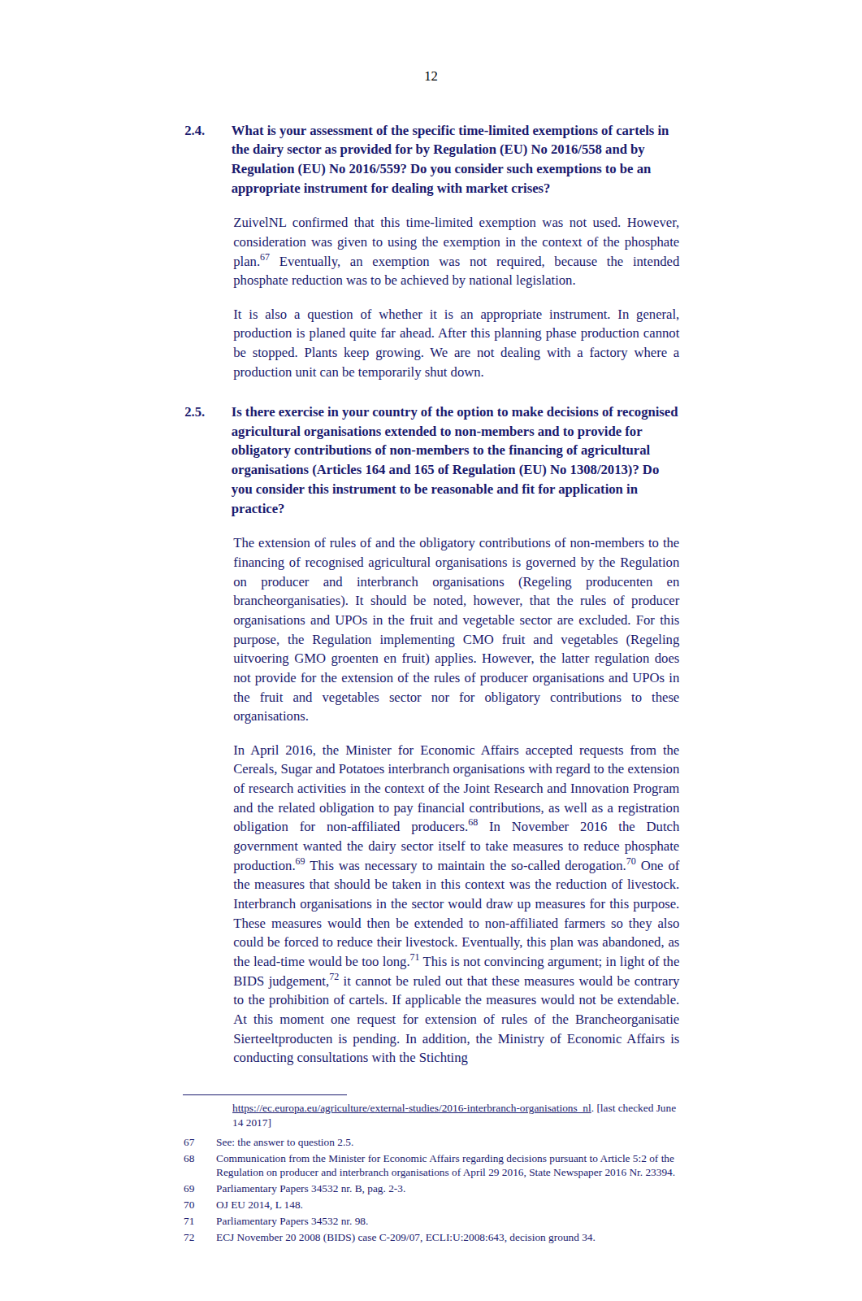12
2.4.
What is your assessment of the specific time-limited exemptions of cartels in the dairy sector as provided for by Regulation (EU) No 2016/558 and by Regulation (EU) No 2016/559? Do you consider such exemptions to be an appropriate instrument for dealing with market crises?
ZuivelNL confirmed that this time-limited exemption was not used. However, consideration was given to using the exemption in the context of the phosphate plan.67 Eventually, an exemption was not required, because the intended phosphate reduction was to be achieved by national legislation.
It is also a question of whether it is an appropriate instrument. In general, production is planed quite far ahead. After this planning phase production cannot be stopped. Plants keep growing. We are not dealing with a factory where a production unit can be temporarily shut down.
2.5.
Is there exercise in your country of the option to make decisions of recognised agricultural organisations extended to non-members and to provide for obligatory contributions of non-members to the financing of agricultural organisations (Articles 164 and 165 of Regulation (EU) No 1308/2013)? Do you consider this instrument to be reasonable and fit for application in practice?
The extension of rules of and the obligatory contributions of non-members to the financing of recognised agricultural organisations is governed by the Regulation on producer and interbranch organisations (Regeling producenten en brancheorganisaties). It should be noted, however, that the rules of producer organisations and UPOs in the fruit and vegetable sector are excluded. For this purpose, the Regulation implementing CMO fruit and vegetables (Regeling uitvoering GMO groenten en fruit) applies. However, the latter regulation does not provide for the extension of the rules of producer organisations and UPOs in the fruit and vegetables sector nor for obligatory contributions to these organisations.
In April 2016, the Minister for Economic Affairs accepted requests from the Cereals, Sugar and Potatoes interbranch organisations with regard to the extension of research activities in the context of the Joint Research and Innovation Program and the related obligation to pay financial contributions, as well as a registration obligation for non-affiliated producers.68 In November 2016 the Dutch government wanted the dairy sector itself to take measures to reduce phosphate production.69 This was necessary to maintain the so-called derogation.70 One of the measures that should be taken in this context was the reduction of livestock. Interbranch organisations in the sector would draw up measures for this purpose. These measures would then be extended to non-affiliated farmers so they also could be forced to reduce their livestock. Eventually, this plan was abandoned, as the lead-time would be too long.71 This is not convincing argument; in light of the BIDS judgement,72 it cannot be ruled out that these measures would be contrary to the prohibition of cartels. If applicable the measures would not be extendable. At this moment one request for extension of rules of the Brancheorganisatie Sierteeltproducten is pending. In addition, the Ministry of Economic Affairs is conducting consultations with the Stichting
https://ec.europa.eu/agriculture/external-studies/2016-interbranch-organisations_nl. [last checked June 14 2017]
67
See: the answer to question 2.5.
68
Communication from the Minister for Economic Affairs regarding decisions pursuant to Article 5:2 of the Regulation on producer and interbranch organisations of April 29 2016, State Newspaper 2016 Nr. 23394.
69
Parliamentary Papers 34532 nr. B, pag. 2-3.
70
OJ EU 2014, L 148.
71
Parliamentary Papers 34532 nr. 98.
72
ECJ November 20 2008 (BIDS) case C-209/07, ECLI:U:2008:643, decision ground 34.